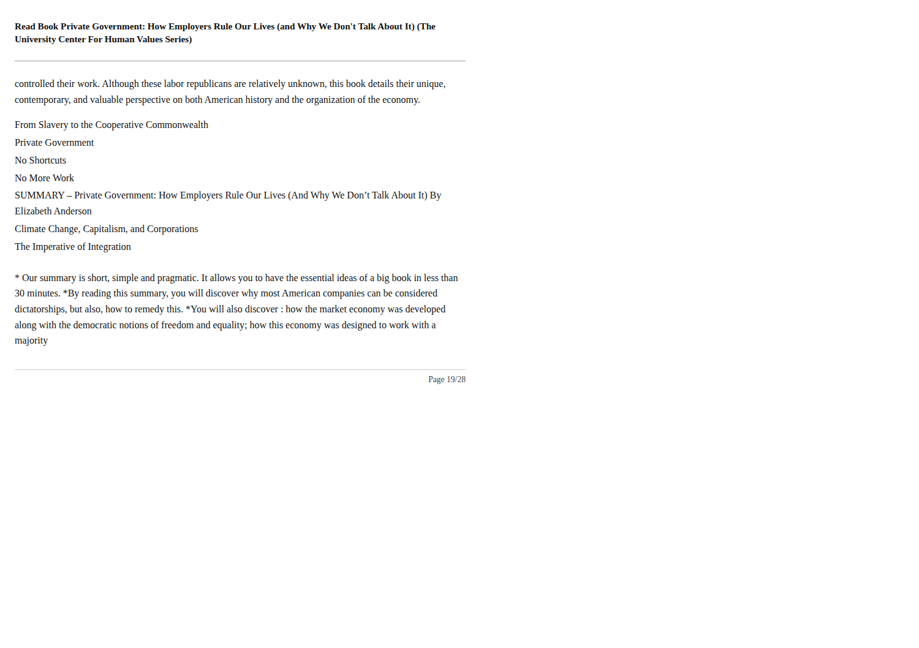Read Book Private Government: How Employers Rule Our Lives (and Why We Don't Talk About It) (The University Center For Human Values Series)
controlled their work. Although these labor republicans are relatively unknown, this book details their unique, contemporary, and valuable perspective on both American history and the organization of the economy.
From Slavery to the Cooperative Commonwealth
Private Government
No Shortcuts
No More Work
SUMMARY – Private Government: How Employers Rule Our Lives (And Why We Don’t Talk About It) By Elizabeth Anderson
Climate Change, Capitalism, and Corporations
The Imperative of Integration
* Our summary is short, simple and pragmatic. It allows you to have the essential ideas of a big book in less than 30 minutes. *By reading this summary, you will discover why most American companies can be considered dictatorships, but also, how to remedy this. *You will also discover : how the market economy was developed along with the democratic notions of freedom and equality; how this economy was designed to work with a majority
Page 19/28